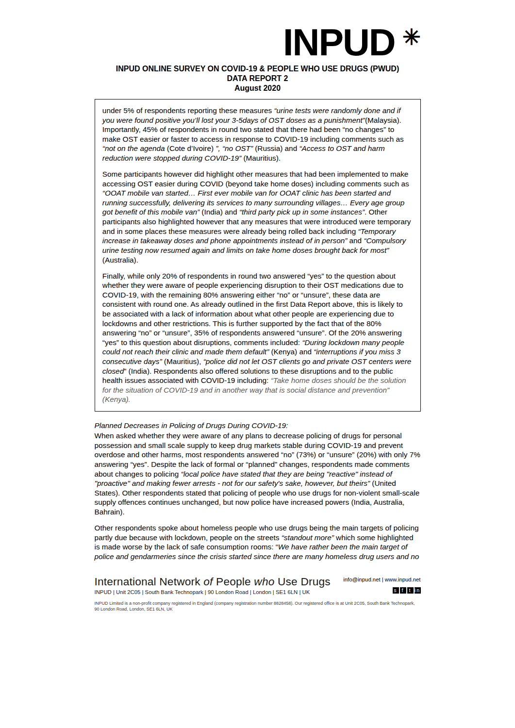INPUD✳
INPUD ONLINE SURVEY ON COVID-19 & PEOPLE WHO USE DRUGS (PWUD)
DATA REPORT 2
August 2020
under 5% of respondents reporting these measures “urine tests were randomly done and if you were found positive you’ll lost your 3-5days of OST doses as a punishment”(Malaysia). Importantly, 45% of respondents in round two stated that there had been “no changes” to make OST easier or faster to access in response to COVID-19 including comments such as “not on the agenda (Cote d’Ivoire) ”, “no OST” (Russia) and “Access to OST and harm reduction were stopped during COVID-19” (Mauritius).
Some participants however did highlight other measures that had been implemented to make accessing OST easier during COVID (beyond take home doses) including comments such as “OOAT mobile van started… First ever mobile van for OOAT clinic has been started and running successfully, delivering its services to many surrounding villages… Every age group got benefit of this mobile van” (India) and “third party pick up in some instances”. Other participants also highlighted however that any measures that were introduced were temporary and in some places these measures were already being rolled back including “Temporary increase in takeaway doses and phone appointments instead of in person” and “Compulsory urine testing now resumed again and limits on take home doses brought back for most” (Australia).
Finally, while only 20% of respondents in round two answered “yes” to the question about whether they were aware of people experiencing disruption to their OST medications due to COVID-19, with the remaining 80% answering either “no” or “unsure”, these data are consistent with round one. As already outlined in the first Data Report above, this is likely to be associated with a lack of information about what other people are experiencing due to lockdowns and other restrictions. This is further supported by the fact that of the 80% answering “no” or “unsure”, 35% of respondents answered “unsure”. Of the 20% answering “yes” to this question about disruptions, comments included: “During lockdown many people could not reach their clinic and made them default” (Kenya) and “interruptions if you miss 3 consecutive days” (Mauritius), “police did not let OST clients go and private OST centers were closed” (India). Respondents also offered solutions to these disruptions and to the public health issues associated with COVID-19 including: “Take home doses should be the solution for the situation of COVID-19 and in another way that is social distance and prevention” (Kenya).
Planned Decreases in Policing of Drugs During COVID-19:
When asked whether they were aware of any plans to decrease policing of drugs for personal possession and small scale supply to keep drug markets stable during COVID-19 and prevent overdose and other harms, most respondents answered “no” (73%) or “unsure” (20%) with only 7% answering “yes”. Despite the lack of formal or “planned” changes, respondents made comments about changes to policing “local police have stated that they are being "reactive" instead of "proactive" and making fewer arrests - not for our safety's sake, however, but theirs” (United States). Other respondents stated that policing of people who use drugs for non-violent small-scale supply offences continues unchanged, but now police have increased powers (India, Australia, Bahrain).
Other respondents spoke about homeless people who use drugs being the main targets of policing partly due because with lockdown, people on the streets “standout more” which some highlighted is made worse by the lack of safe consumption rooms: “We have rather been the main target of police and gendarmeries since the crisis started since there are many homeless drug users and no
International Network of People who Use Drugs
INPUD | Unit 2C05 | South Bank Technopark | 90 London Road | London | SE1 6LN | UK
info@inpud.net | www.inpud.net
sftin
INPUD Limited is a non-profit company registered in England (company registration number 8828458). Our registered office is at Unit 2C05, South Bank Technopark, 90 London Road, London, SE1 6LN, UK